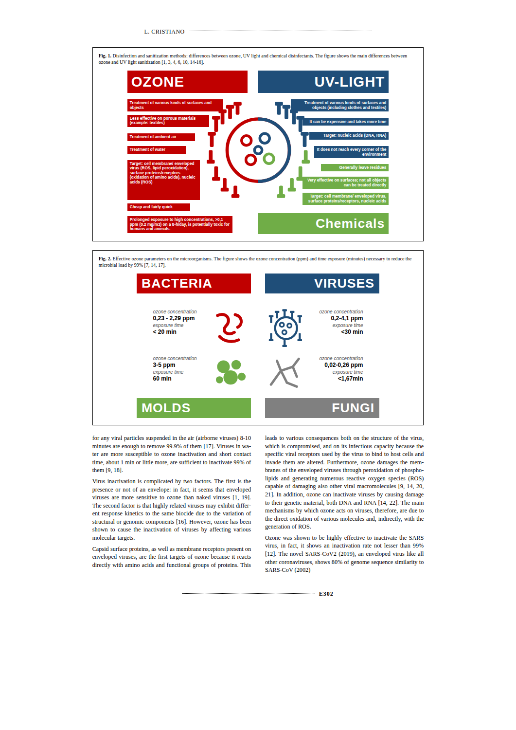L. CRISTIANO
Fig. 1. Disinfection and sanitization methods: differences between ozone, UV light and chemical disinfectants. The figure shows the main differences between ozone and UV light sanitization [1, 3, 4, 6, 10, 14-16].
OZONE
UV-LIGHT
Treatment of various kinds of surfaces and objects
Less effective on porous materials (example: textiles)
Treatment of ambient air
Treatment of water
Target: cell membrane/ enveloped virus (ROS, lipid peroxidation), surface proteins/receptors (oxidation of amino acids), nucleic acids (ROS)
Cheap and fairly quick
Prolonged exposure to high concentrations, >0,1 ppm (0.2 mg/m3) on a 8-h/day, is potentially toxic for humans and animals.
Treatment of various kinds of surfaces and objects (including clothes and textiles)
It can be expensive and takes more time
Target: nucleic acids (DNA, RNA)
It does not reach every corner of the environment
Generally leave residues
Very effective on surfaces; not all objects can be treated directly
Target: cell membrane/ enveloped virus, surface proteins/receptors, nucleic acids
Chemicals
Fig. 2. Effective ozone parameters on the microorganisms. The figure shows the ozone concentration (ppm) and time exposure (minutes) necessary to reduce the microbial load by 99% [7, 14, 17].
BACTERIA
VIRUSES
ozone concentration
0,23 - 2,29 ppm
exposure time
< 20 min
ozone concentration
0,2-4,1 ppm
exposure time
<30 min
ozone concentration
3-5 ppm
exposure time
60 min
ozone concentration
0,02-0,26 ppm
exposure time
<1,67min
MOLDS
FUNGI
for any viral particles suspended in the air (airborne viruses) 8-10 minutes are enough to remove 99.9% of them [17]. Viruses in water are more susceptible to ozone inactivation and short contact time, about 1 min or little more, are sufficient to inactivate 99% of them [9, 18].
Virus inactivation is complicated by two factors. The first is the presence or not of an envelope: in fact, it seems that enveloped viruses are more sensitive to ozone than naked viruses [1, 19]. The second factor is that highly related viruses may exhibit different response kinetics to the same biocide due to the variation of structural or genomic components [16]. However, ozone has been shown to cause the inactivation of viruses by affecting various molecular targets.
Capsid surface proteins, as well as membrane receptors present on enveloped viruses, are the first targets of ozone because it reacts directly with amino acids and functional groups of proteins. This leads to various consequences both on the structure of the virus, which is compromised, and on its infectious capacity because the specific viral receptors used by the virus to bind to host cells and invade them are altered. Furthermore, ozone damages the membranes of the enveloped viruses through peroxidation of phospholipids and generating numerous reactive oxygen species (ROS) capable of damaging also other viral macromolecules [9, 14, 20, 21]. In addition, ozone can inactivate viruses by causing damage to their genetic material, both DNA and RNA [14, 22]. The main mechanisms by which ozone acts on viruses, therefore, are due to the direct oxidation of various molecules and, indirectly, with the generation of ROS.
Ozone was shown to be highly effective to inactivate the SARS virus, in fact, it shows an inactivation rate not lesser than 99% [12]. The novel SARS-CoV2 (2019), an enveloped virus like all other coronaviruses, shows 80% of genome sequence similarity to SARS-CoV (2002)
E302